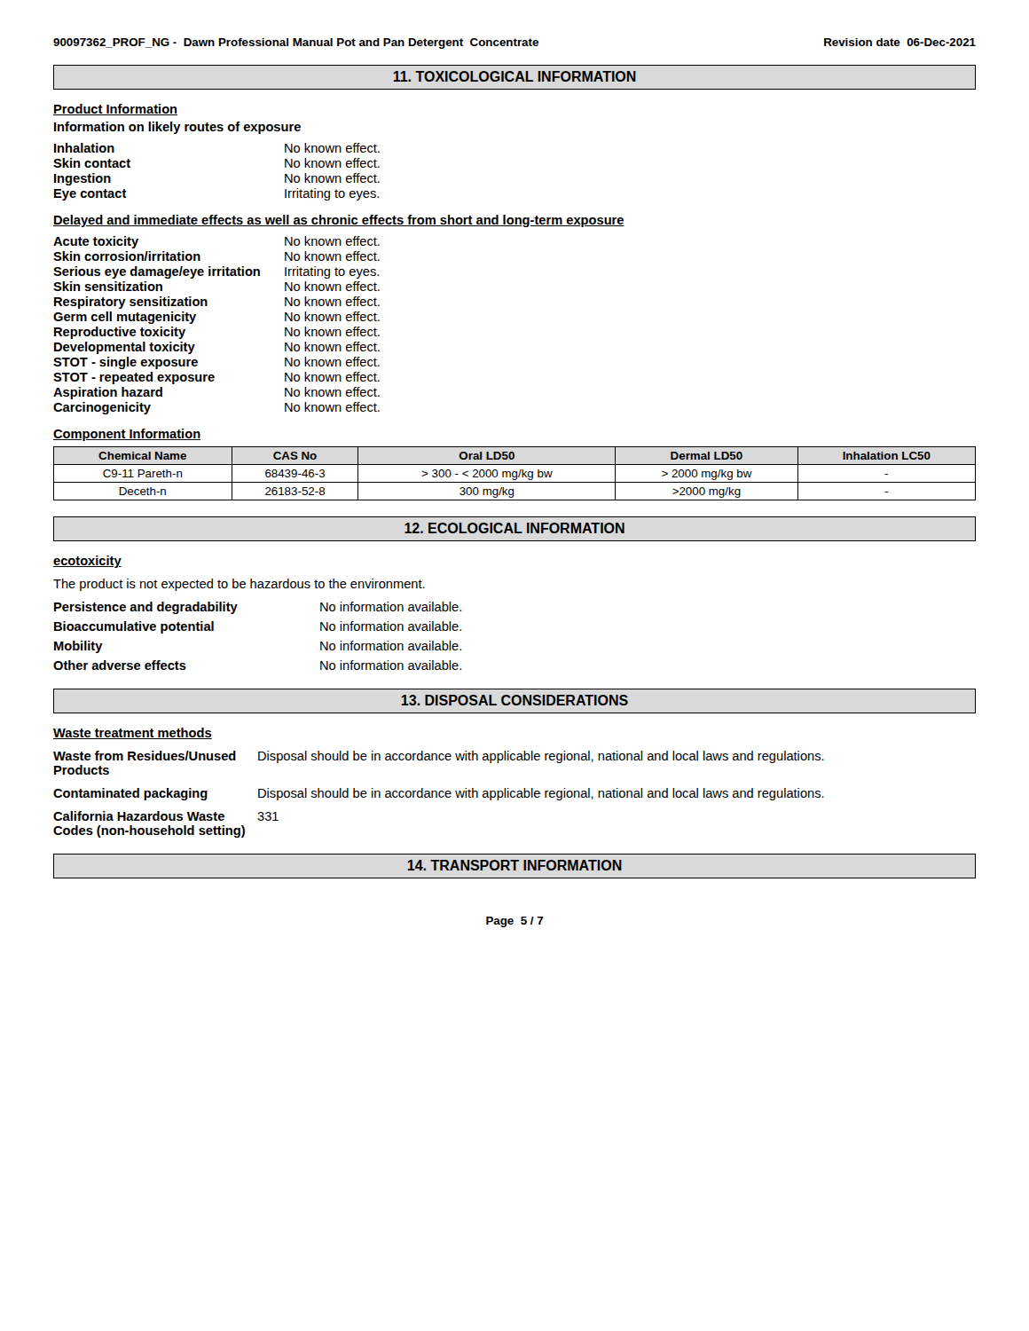90097362_PROF_NG - Dawn Professional Manual Pot and Pan Detergent Concentrate
Revision date 06-Dec-2021
11. TOXICOLOGICAL INFORMATION
Product Information
Information on likely routes of exposure
Inhalation
No known effect.
Skin contact
No known effect.
Ingestion
No known effect.
Eye contact
Irritating to eyes.
Delayed and immediate effects as well as chronic effects from short and long-term exposure
Acute toxicity
No known effect.
Skin corrosion/irritation
No known effect.
Serious eye damage/eye irritation
Irritating to eyes.
Skin sensitization
No known effect.
Respiratory sensitization
No known effect.
Germ cell mutagenicity
No known effect.
Reproductive toxicity
No known effect.
Developmental toxicity
No known effect.
STOT - single exposure
No known effect.
STOT - repeated exposure
No known effect.
Aspiration hazard
No known effect.
Carcinogenicity
No known effect.
Component Information
| Chemical Name | CAS No | Oral LD50 | Dermal LD50 | Inhalation LC50 |
| --- | --- | --- | --- | --- |
| C9-11 Pareth-n | 68439-46-3 | > 300 - < 2000 mg/kg bw | > 2000 mg/kg bw | - |
| Deceth-n | 26183-52-8 | 300 mg/kg | >2000 mg/kg | - |
12. ECOLOGICAL INFORMATION
ecotoxicity
The product is not expected to be hazardous to the environment.
Persistence and degradability
No information available.
Bioaccumulative potential
No information available.
Mobility
No information available.
Other adverse effects
No information available.
13. DISPOSAL CONSIDERATIONS
Waste treatment methods
Waste from Residues/Unused Products
Disposal should be in accordance with applicable regional, national and local laws and regulations.
Contaminated packaging
Disposal should be in accordance with applicable regional, national and local laws and regulations.
California Hazardous Waste Codes (non-household setting)
331
14. TRANSPORT INFORMATION
Page 5 / 7